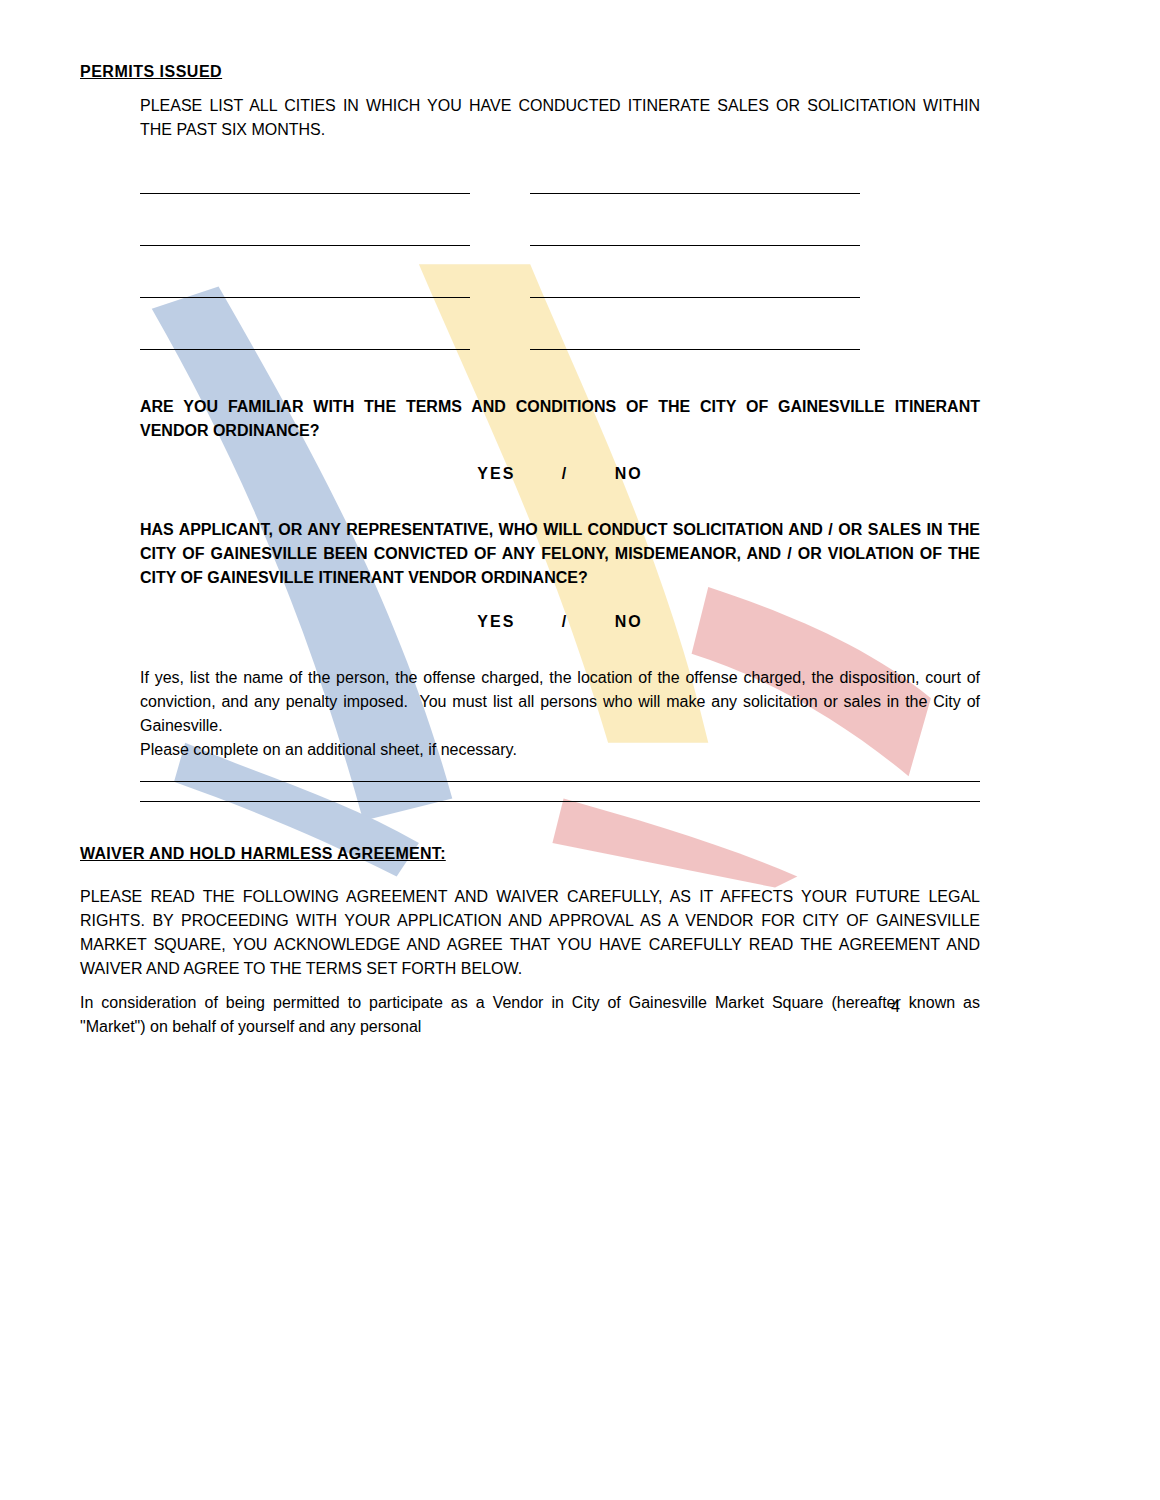PERMITS ISSUED
Please list all cities in which you have conducted itinerate sales or solicitation within the past six months.
Are you familiar with the terms and conditions of the City of Gainesville Itinerant Vendor Ordinance?
YES / NO
Has applicant, or any representative, who will conduct solicitation and / or sales in the City of Gainesville been convicted of any felony, misdemeanor, and / or violation of the City of Gainesville Itinerant Vendor Ordinance?
YES / NO
If yes, list the name of the person, the offense charged, the location of the offense charged, the disposition, court of conviction, and any penalty imposed. You must list all persons who will make any solicitation or sales in the City of Gainesville.
Please complete on an additional sheet, if necessary.
WAIVER AND HOLD HARMLESS AGREEMENT:
Please read the following agreement and waiver carefully, as it affects your future legal rights. By proceeding with your application and approval as a Vendor for City of Gainesville Market Square, you acknowledge and agree that you have carefully read the agreement and waiver and agree to the terms set forth below.
In consideration of being permitted to participate as a Vendor in City of Gainesville Market Square (hereafter known as "Market") on behalf of yourself and any personal
4